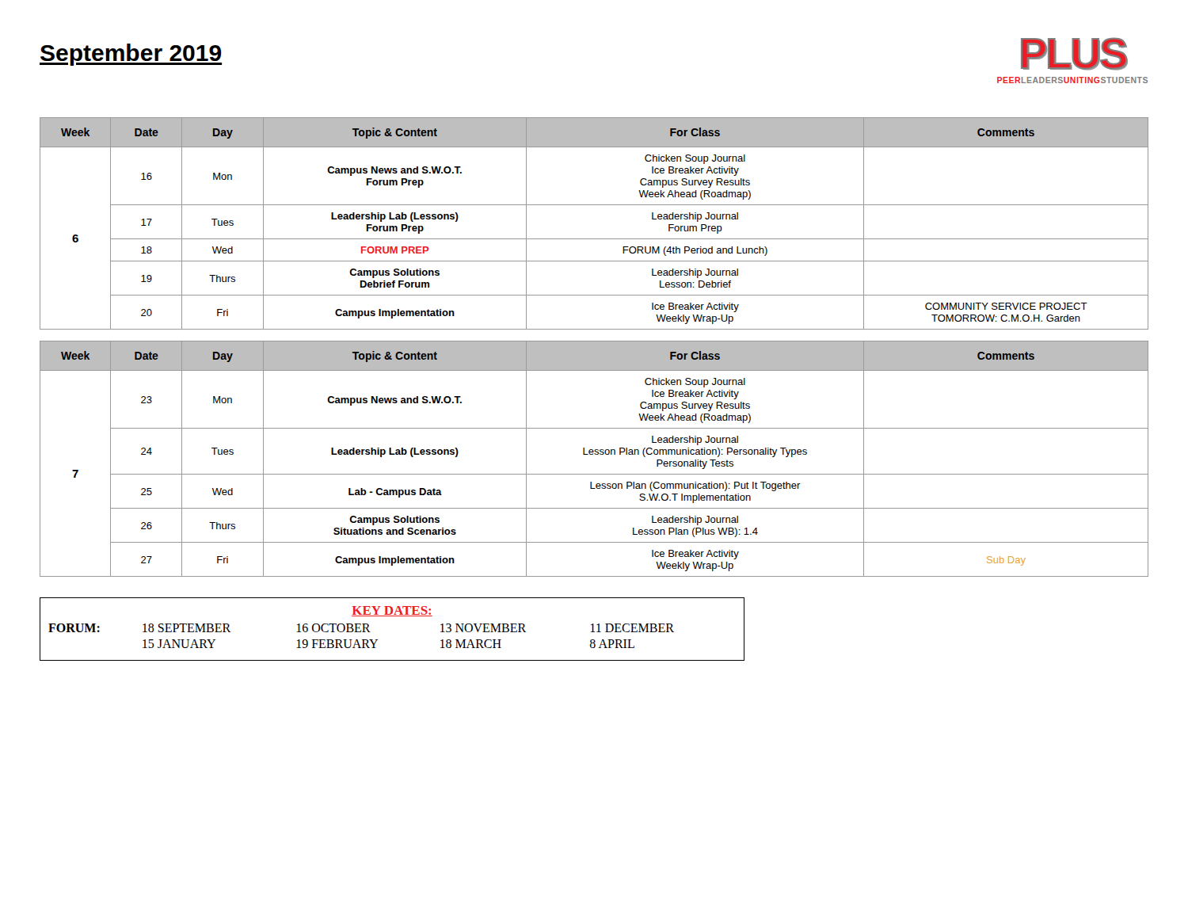September 2019
PLUS
PEER LEADERS UNITING STUDENTS
| Week | Date | Day | Topic & Content | For Class | Comments |
| --- | --- | --- | --- | --- | --- |
| 6 | 16 | Mon | Campus News and S.W.O.T. Forum Prep | Chicken Soup Journal Ice Breaker Activity Campus Survey Results Week Ahead (Roadmap) | |
| 17 | Tues | Leadership Lab (Lessons) Forum Prep | Leadership Journal Forum Prep | |
| 18 | Wed | FORUM PREP | FORUM (4th Period and Lunch) | |
| 19 | Thurs | Campus Solutions Debrief Forum | Leadership Journal Lesson: Debrief | |
| 20 | Fri | Campus Implementation | Ice Breaker Activity Weekly Wrap-Up | COMMUNITY SERVICE PROJECT TOMORROW: C.M.O.H. Garden |
| Week | Date | Day | Topic & Content | For Class | Comments |
| --- | --- | --- | --- | --- | --- |
| 7 | 23 | Mon | Campus News and S.W.O.T. | Chicken Soup Journal Ice Breaker Activity Campus Survey Results Week Ahead (Roadmap) | |
| 24 | Tues | Leadership Lab (Lessons) | Leadership Journal Lesson Plan (Communication): Personality Types Personality Tests | |
| 25 | Wed | Lab - Campus Data | Lesson Plan (Communication): Put It Together S.W.O.T Implementation | |
| 26 | Thurs | Campus Solutions Situations and Scenarios | Leadership Journal Lesson Plan (Plus WB): 1.4 | |
| 27 | Fri | Campus Implementation | Ice Breaker Activity Weekly Wrap-Up | Sub Day |
KEY DATES:
| FORUM: | 18 SEPTEMBER | 16 OCTOBER | 13 NOVEMBER | 11 DECEMBER |
| | 15 JANUARY | 19 FEBRUARY | 18 MARCH | 8 APRIL |